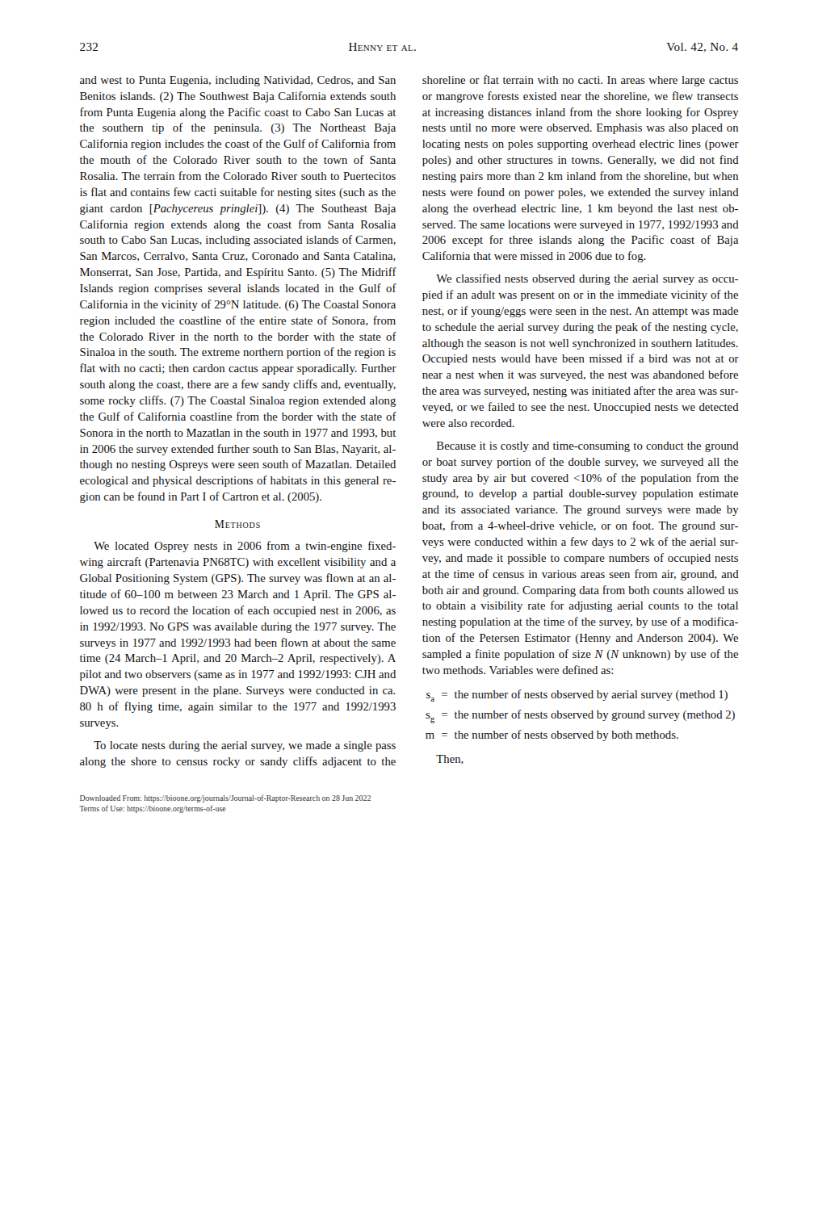232 Henny et al. Vol. 42, No. 4
and west to Punta Eugenia, including Natividad, Cedros, and San Benitos islands. (2) The Southwest Baja California extends south from Punta Eugenia along the Pacific coast to Cabo San Lucas at the southern tip of the peninsula. (3) The Northeast Baja California region includes the coast of the Gulf of California from the mouth of the Colorado River south to the town of Santa Rosalia. The terrain from the Colorado River south to Puertecitos is flat and contains few cacti suitable for nesting sites (such as the giant cardon [Pachycereus pringlei]). (4) The Southeast Baja California region extends along the coast from Santa Rosalia south to Cabo San Lucas, including associated islands of Carmen, San Marcos, Cerralvo, Santa Cruz, Coronado and Santa Catalina, Monserrat, San Jose, Partida, and Espíritu Santo. (5) The Midriff Islands region comprises several islands located in the Gulf of California in the vicinity of 29°N latitude. (6) The Coastal Sonora region included the coastline of the entire state of Sonora, from the Colorado River in the north to the border with the state of Sinaloa in the south. The extreme northern portion of the region is flat with no cacti; then cardon cactus appear sporadically. Further south along the coast, there are a few sandy cliffs and, eventually, some rocky cliffs. (7) The Coastal Sinaloa region extended along the Gulf of California coastline from the border with the state of Sonora in the north to Mazatlan in the south in 1977 and 1993, but in 2006 the survey extended further south to San Blas, Nayarit, although no nesting Ospreys were seen south of Mazatlan. Detailed ecological and physical descriptions of habitats in this general region can be found in Part I of Cartron et al. (2005).
Methods
We located Osprey nests in 2006 from a twin-engine fixed-wing aircraft (Partenavia PN68TC) with excellent visibility and a Global Positioning System (GPS). The survey was flown at an altitude of 60–100 m between 23 March and 1 April. The GPS allowed us to record the location of each occupied nest in 2006, as in 1992/1993. No GPS was available during the 1977 survey. The surveys in 1977 and 1992/1993 had been flown at about the same time (24 March–1 April, and 20 March–2 April, respectively). A pilot and two observers (same as in 1977 and 1992/1993: CJH and DWA) were present in the plane. Surveys were conducted in ca. 80 h of flying time, again similar to the 1977 and 1992/1993 surveys.
To locate nests during the aerial survey, we made a single pass along the shore to census rocky or sandy cliffs adjacent to the shoreline or flat terrain with no cacti. In areas where large cactus or mangrove forests existed near the shoreline, we flew transects at increasing distances inland from the shore looking for Osprey nests until no more were observed. Emphasis was also placed on locating nests on poles supporting overhead electric lines (power poles) and other structures in towns. Generally, we did not find nesting pairs more than 2 km inland from the shoreline, but when nests were found on power poles, we extended the survey inland along the overhead electric line, 1 km beyond the last nest observed. The same locations were surveyed in 1977, 1992/1993 and 2006 except for three islands along the Pacific coast of Baja California that were missed in 2006 due to fog.
We classified nests observed during the aerial survey as occupied if an adult was present on or in the immediate vicinity of the nest, or if young/eggs were seen in the nest. An attempt was made to schedule the aerial survey during the peak of the nesting cycle, although the season is not well synchronized in southern latitudes. Occupied nests would have been missed if a bird was not at or near a nest when it was surveyed, the nest was abandoned before the area was surveyed, nesting was initiated after the area was surveyed, or we failed to see the nest. Unoccupied nests we detected were also recorded.
Because it is costly and time-consuming to conduct the ground or boat survey portion of the double survey, we surveyed all the study area by air but covered <10% of the population from the ground, to develop a partial double-survey population estimate and its associated variance. The ground surveys were made by boat, from a 4-wheel-drive vehicle, or on foot. The ground surveys were conducted within a few days to 2 wk of the aerial survey, and made it possible to compare numbers of occupied nests at the time of census in various areas seen from air, ground, and both air and ground. Comparing data from both counts allowed us to obtain a visibility rate for adjusting aerial counts to the total nesting population at the time of the survey, by use of a modification of the Petersen Estimator (Henny and Anderson 2004). We sampled a finite population of size N (N unknown) by use of the two methods. Variables were defined as:
| s a | = | the number of nests observed by aerial survey (method 1) |
| s g | = | the number of nests observed by ground survey (method 2) |
| m | = | the number of nests observed by both methods. |
Then,
Downloaded From: https://bioone.org/journals/Journal-of-Raptor-Research on 28 Jun 2022
Terms of Use: https://bioone.org/terms-of-use